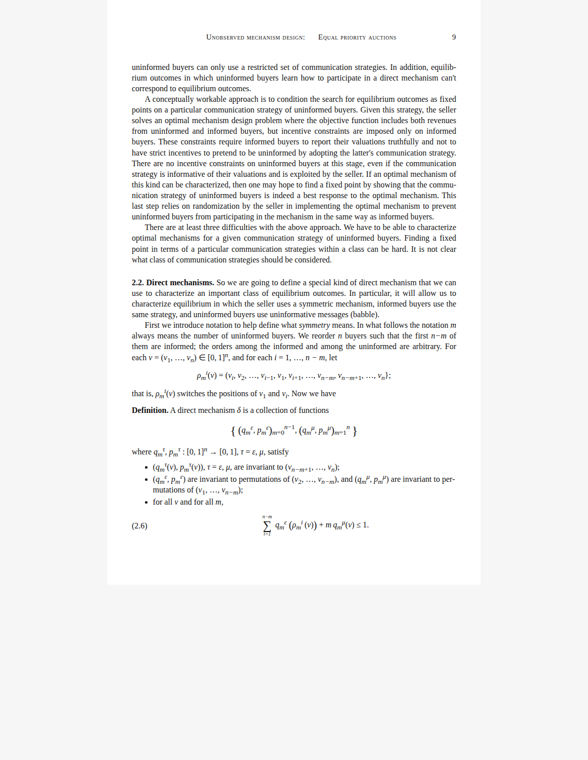Unobserved mechanism design: Equal priority auctions 9
uninformed buyers can only use a restricted set of communication strategies. In addition, equilibrium outcomes in which uninformed buyers learn how to participate in a direct mechanism can't correspond to equilibrium outcomes.
A conceptually workable approach is to condition the search for equilibrium outcomes as fixed points on a particular communication strategy of uninformed buyers. Given this strategy, the seller solves an optimal mechanism design problem where the objective function includes both revenues from uninformed and informed buyers, but incentive constraints are imposed only on informed buyers. These constraints require informed buyers to report their valuations truthfully and not to have strict incentives to pretend to be uninformed by adopting the latter's communication strategy. There are no incentive constraints on uninformed buyers at this stage, even if the communication strategy is informative of their valuations and is exploited by the seller. If an optimal mechanism of this kind can be characterized, then one may hope to find a fixed point by showing that the communication strategy of uninformed buyers is indeed a best response to the optimal mechanism. This last step relies on randomization by the seller in implementing the optimal mechanism to prevent uninformed buyers from participating in the mechanism in the same way as informed buyers.
There are at least three difficulties with the above approach. We have to be able to characterize optimal mechanisms for a given communication strategy of uninformed buyers. Finding a fixed point in terms of a particular communication strategies within a class can be hard. It is not clear what class of communication strategies should be considered.
2.2. Direct mechanisms. So we are going to define a special kind of direct mechanism that we can use to characterize an important class of equilibrium outcomes. In particular, it will allow us to characterize equilibrium in which the seller uses a symmetric mechanism, informed buyers use the same strategy, and uninformed buyers use uninformative messages (babble).
First we introduce notation to help define what symmetry means. In what follows the notation m always means the number of uninformed buyers. We reorder n buyers such that the first n−m of them are informed; the orders among the informed and among the uninformed are arbitrary. For each v = (v1, …, vn) ∈ [0, 1]n, and for each i = 1, …, n − m, let
ρmi(v) = (vi, v2, …, vi−1, v1, vi+1, …, vn−m, vn−m+1, …, vn};
that is, ρmi(v) switches the positions of v1 and vi. Now we have
Definition. A direct mechanism δ is a collection of functions
{ (qmε, pmε)m=0n−1, (qmμ, pmμ)m=1n }
where qmτ, pmτ : [0, 1]n → [0, 1], τ = ε, μ, satisfy
(qmτ(v), pmτ(v)), τ = ε, μ, are invariant to (vn−m+1, …, vn);
(qmε, pmε) are invariant to permutations of (v2, …, vn−m), and (qmμ, pmμ) are invariant to permutations of (v1, …, vn−m);
for all v and for all m,
(2.6) n−m ∑ i=1 qmε (ρmi (v)) + m qmμ(v) ≤ 1.